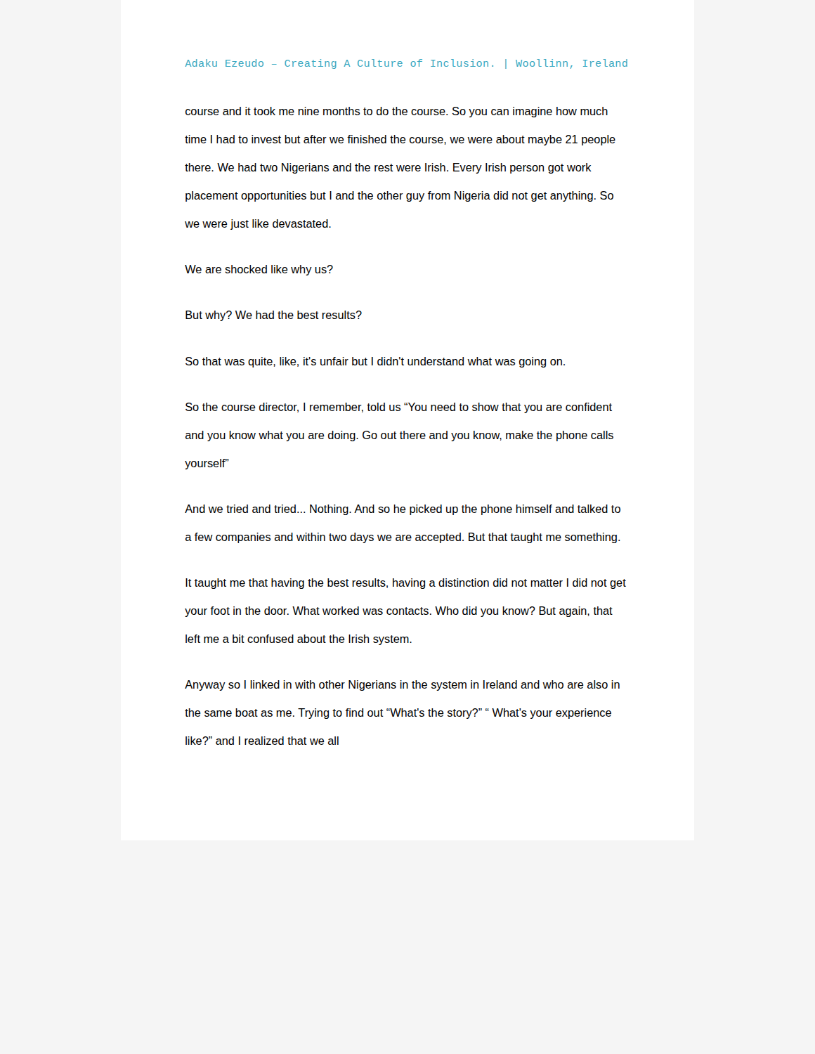Adaku Ezeudo – Creating A Culture of Inclusion. | Woollinn, Ireland's Festival of Yarn 2019
course and it took me nine months to do the course. So you can imagine how much time I had to invest but after we finished the course, we were about maybe 21 people there. We had two Nigerians and the rest were Irish. Every Irish person got work placement opportunities but I and the other guy from Nigeria did not get anything. So we were just like devastated.
We are shocked like why us?
But why? We had the best results?
So that was quite, like, it's unfair but I didn't understand what was going on.
So the course director, I remember, told us “You need to show that you are confident and you know what you are doing. Go out there and you know, make the phone calls yourself”
And we tried and tried... Nothing. And so he picked up the phone himself and talked to a few companies and within two days we are accepted. But that taught me something.
It taught me that having the best results, having a distinction did not matter I did not get your foot in the door. What worked was contacts. Who did you know? But again, that left me a bit confused about the Irish system.
Anyway so I linked in with other Nigerians in the system in Ireland and who are also in the same boat as me. Trying to find out “What's the story?” “ What's your experience like?” and I realized that we all